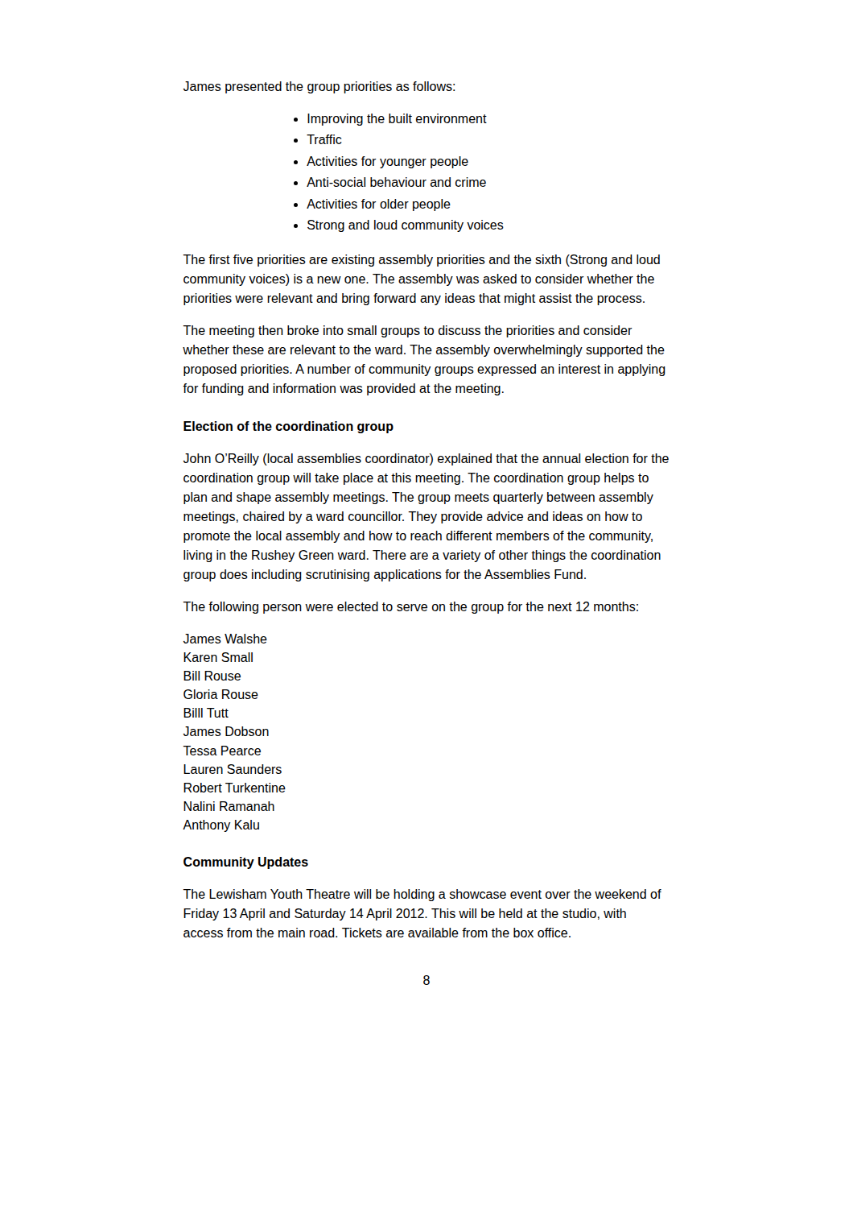James presented the group priorities as follows:
Improving the built environment
Traffic
Activities for younger people
Anti-social behaviour and crime
Activities for older people
Strong and loud community voices
The first five priorities are existing assembly priorities and the sixth (Strong and loud community voices) is a new one. The assembly was asked to consider whether the priorities were relevant and bring forward any ideas that might assist the process.
The meeting then broke into small groups to discuss the priorities and consider whether these are relevant to the ward. The assembly overwhelmingly supported the proposed priorities. A number of community groups expressed an interest in applying for funding and information was provided at the meeting.
Election of the coordination group
John O’Reilly (local assemblies coordinator) explained that the annual election for the coordination group will take place at this meeting. The coordination group helps to plan and shape assembly meetings. The group meets quarterly between assembly meetings, chaired by a ward councillor. They provide advice and ideas on how to promote the local assembly and how to reach different members of the community, living in the Rushey Green ward. There are a variety of other things the coordination group does including scrutinising applications for the Assemblies Fund.
The following person were elected to serve on the group for the next 12 months:
James Walshe
Karen Small
Bill Rouse
Gloria Rouse
Billl Tutt
James Dobson
Tessa Pearce
Lauren Saunders
Robert Turkentine
Nalini Ramanah
Anthony Kalu
Community Updates
The Lewisham Youth Theatre will be holding a showcase event over the weekend of Friday 13 April and Saturday 14 April 2012. This will be held at the studio, with access from the main road. Tickets are available from the box office.
8